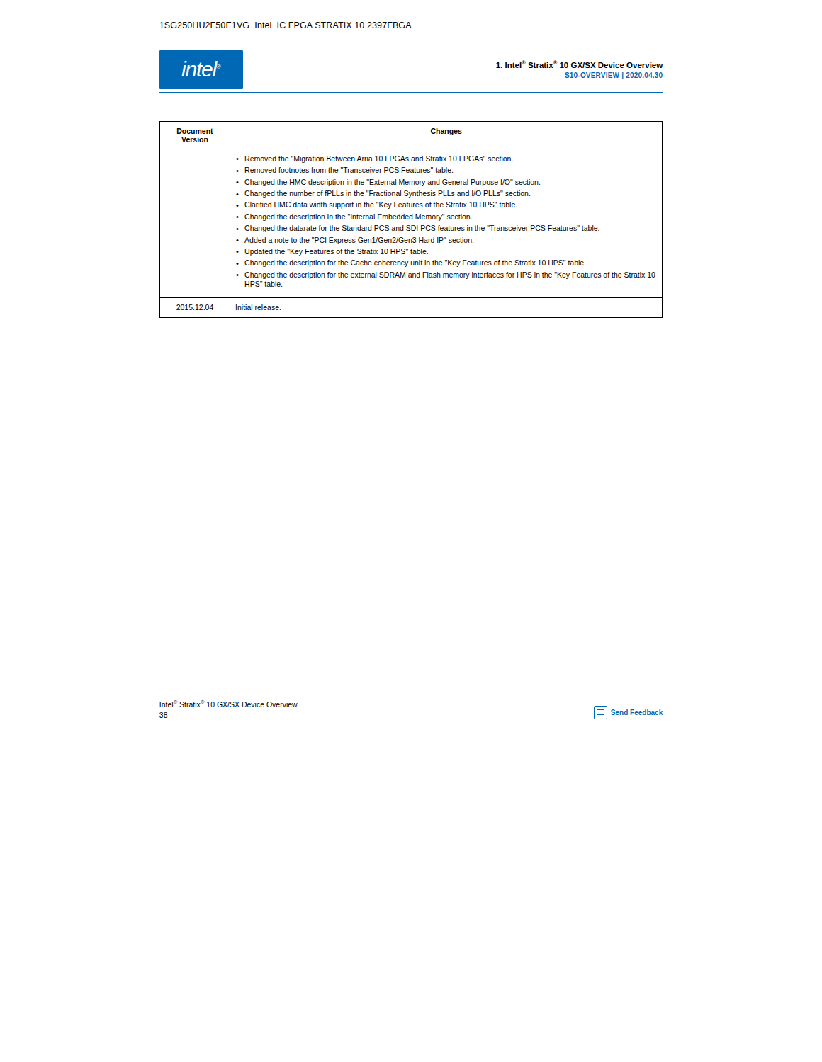1SG250HU2F50E1VG Intel IC FPGA STRATIX 10 2397FBGA
intel®
1. Intel® Stratix® 10 GX/SX Device Overview
S10-OVERVIEW | 2020.04.30
| Document Version | Changes |
| --- | --- |
| | Removed the "Migration Between Arria 10 FPGAs and Stratix 10 FPGAs" section. Removed footnotes from the "Transceiver PCS Features" table. Changed the HMC description in the "External Memory and General Purpose I/O" section. Changed the number of fPLLs in the "Fractional Synthesis PLLs and I/O PLLs" section. Clarified HMC data width support in the "Key Features of the Stratix 10 HPS" table. Changed the description in the "Internal Embedded Memory" section. Changed the datarate for the Standard PCS and SDI PCS features in the "Transceiver PCS Features" table. Added a note to the "PCI Express Gen1/Gen2/Gen3 Hard IP" section. Updated the "Key Features of the Stratix 10 HPS" table. Changed the description for the Cache coherency unit in the "Key Features of the Stratix 10 HPS" table. Changed the description for the external SDRAM and Flash memory interfaces for HPS in the "Key Features of the Stratix 10 HPS" table. |
| 2015.12.04 | Initial release. |
Intel® Stratix® 10 GX/SX Device Overview
38
Send Feedback